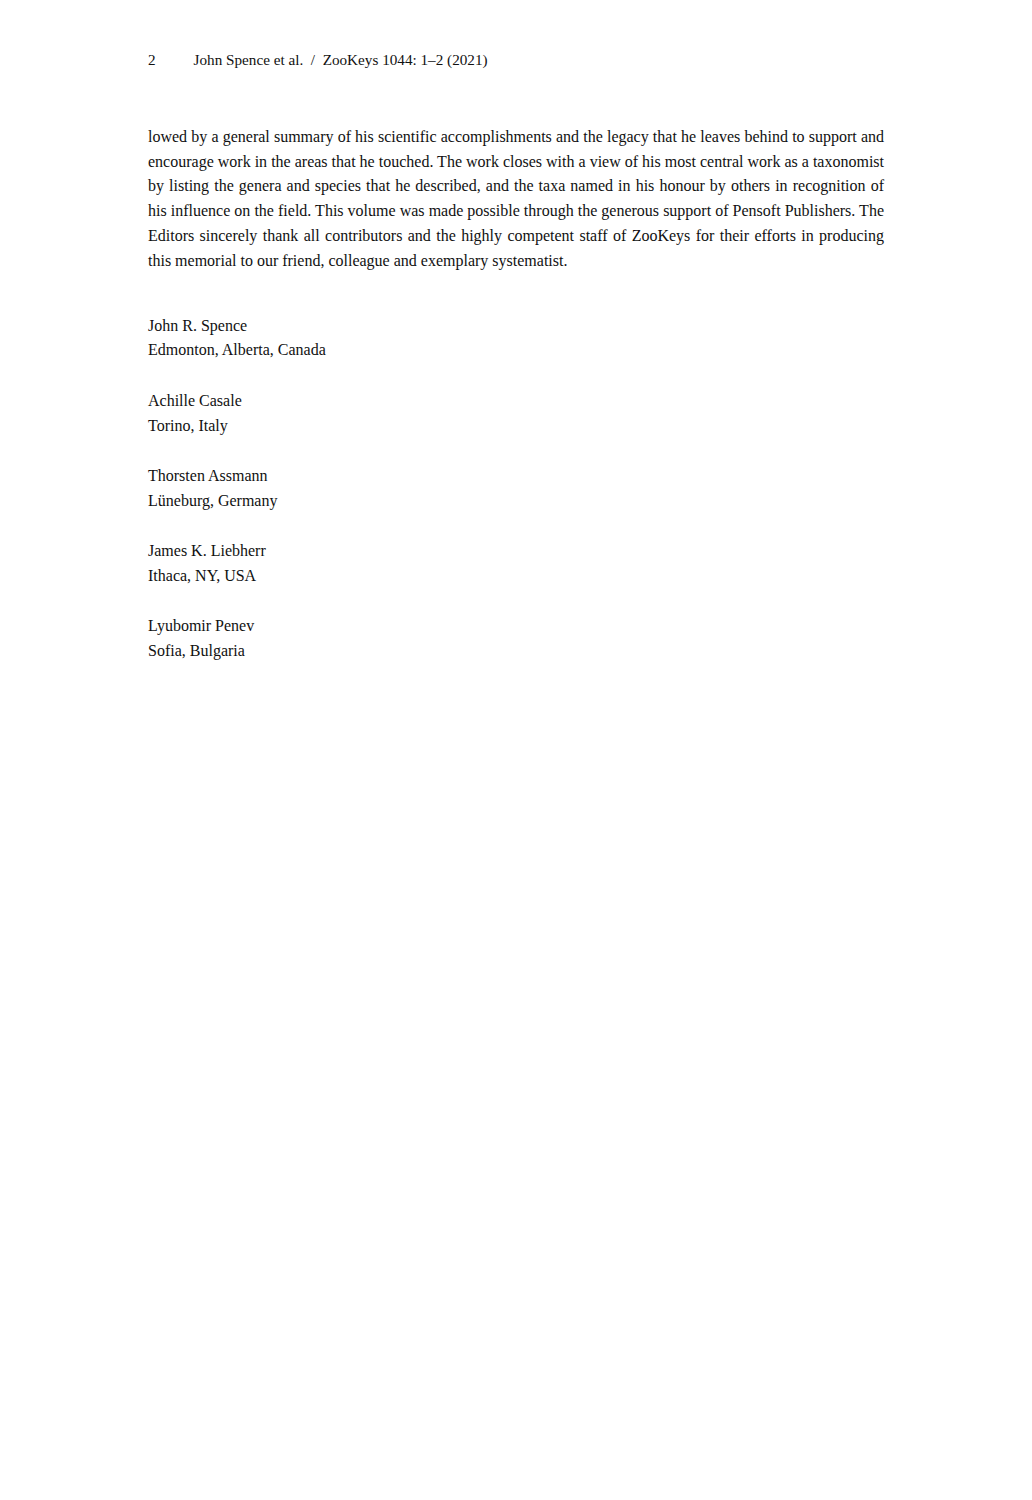2 John Spence et al. / ZooKeys 1044: 1–2 (2021)
lowed by a general summary of his scientific accomplishments and the legacy that he leaves behind to support and encourage work in the areas that he touched. The work closes with a view of his most central work as a taxonomist by listing the genera and species that he described, and the taxa named in his honour by others in recognition of his influence on the field. This volume was made possible through the generous support of Pensoft Publishers. The Editors sincerely thank all contributors and the highly competent staff of ZooKeys for their efforts in producing this memorial to our friend, colleague and exemplary systematist.
John R. Spence Edmonton, Alberta, Canada
Achille Casale Torino, Italy
Thorsten Assmann Lüneburg, Germany
James K. Liebherr Ithaca, NY, USA
Lyubomir Penev Sofia, Bulgaria